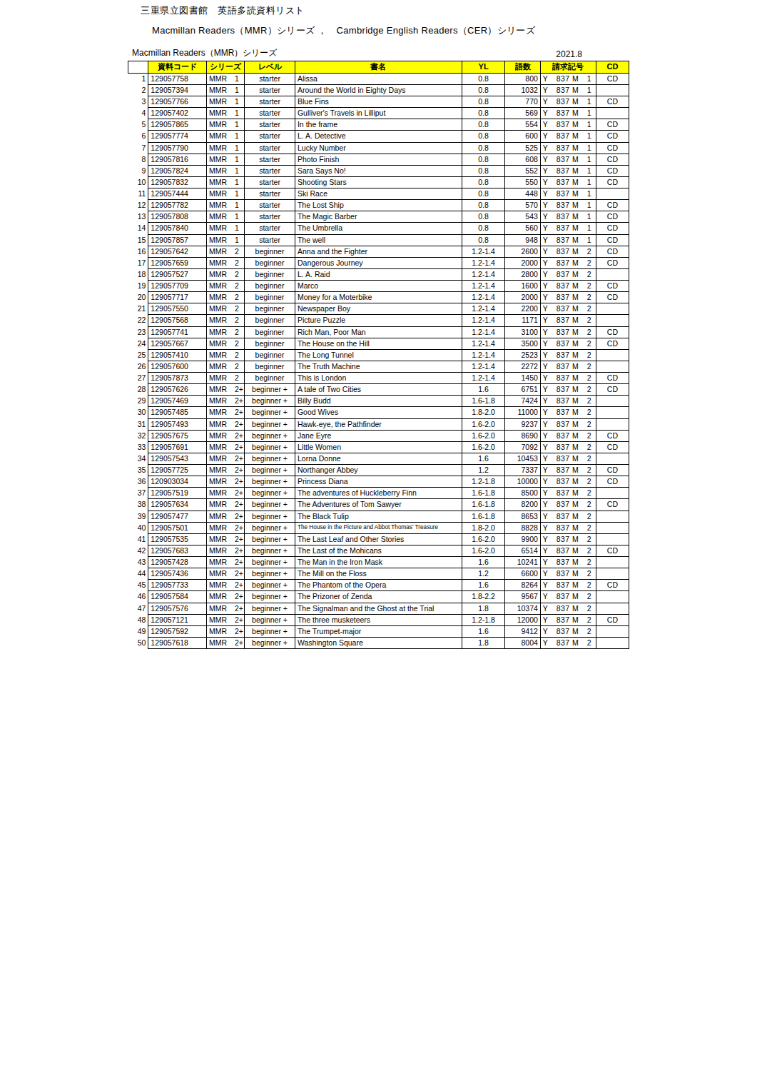三重県立図書館　英語多読資料リスト
Macmillan Readers（MMR）シリーズ ，　Cambridge English Readers（CER）シリーズ
Macmillan Readers（MMR）シリーズ
2021.8
| | 資料コード | シリーズ | レベル | 書名 | YL | 語数 | 請求記号 | CD |
| --- | --- | --- | --- | --- | --- | --- | --- | --- |
| 1 | 129057758 | MMR 1 | starter | Alissa | 0.8 | 800 | Y 837 M 1 | CD |
| 2 | 129057394 | MMR 1 | starter | Around the World in Eighty Days | 0.8 | 1032 | Y 837 M 1 | |
| 3 | 129057766 | MMR 1 | starter | Blue Fins | 0.8 | 770 | Y 837 M 1 | CD |
| 4 | 129057402 | MMR 1 | starter | Gulliver's Travels in Lilliput | 0.8 | 569 | Y 837 M 1 | |
| 5 | 129057865 | MMR 1 | starter | In the frame | 0.8 | 554 | Y 837 M 1 | CD |
| 6 | 129057774 | MMR 1 | starter | L. A. Detective | 0.8 | 600 | Y 837 M 1 | CD |
| 7 | 129057790 | MMR 1 | starter | Lucky Number | 0.8 | 525 | Y 837 M 1 | CD |
| 8 | 129057816 | MMR 1 | starter | Photo Finish | 0.8 | 608 | Y 837 M 1 | CD |
| 9 | 129057824 | MMR 1 | starter | Sara Says No! | 0.8 | 552 | Y 837 M 1 | CD |
| 10 | 129057832 | MMR 1 | starter | Shooting Stars | 0.8 | 550 | Y 837 M 1 | CD |
| 11 | 129057444 | MMR 1 | starter | Ski Race | 0.8 | 448 | Y 837 M 1 | |
| 12 | 129057782 | MMR 1 | starter | The Lost Ship | 0.8 | 570 | Y 837 M 1 | CD |
| 13 | 129057808 | MMR 1 | starter | The Magic Barber | 0.8 | 543 | Y 837 M 1 | CD |
| 14 | 129057840 | MMR 1 | starter | The Umbrella | 0.8 | 560 | Y 837 M 1 | CD |
| 15 | 129057857 | MMR 1 | starter | The well | 0.8 | 948 | Y 837 M 1 | CD |
| 16 | 129057642 | MMR 2 | beginner | Anna and the Fighter | 1.2-1.4 | 2600 | Y 837 M 2 | CD |
| 17 | 129057659 | MMR 2 | beginner | Dangerous Journey | 1.2-1.4 | 2000 | Y 837 M 2 | CD |
| 18 | 129057527 | MMR 2 | beginner | L. A. Raid | 1.2-1.4 | 2800 | Y 837 M 2 | |
| 19 | 129057709 | MMR 2 | beginner | Marco | 1.2-1.4 | 1600 | Y 837 M 2 | CD |
| 20 | 129057717 | MMR 2 | beginner | Money for a Moterbike | 1.2-1.4 | 2000 | Y 837 M 2 | CD |
| 21 | 129057550 | MMR 2 | beginner | Newspaper Boy | 1.2-1.4 | 2200 | Y 837 M 2 | |
| 22 | 129057568 | MMR 2 | beginner | Picture Puzzle | 1.2-1.4 | 1171 | Y 837 M 2 | |
| 23 | 129057741 | MMR 2 | beginner | Rich Man, Poor Man | 1.2-1.4 | 3100 | Y 837 M 2 | CD |
| 24 | 129057667 | MMR 2 | beginner | The House on the Hill | 1.2-1.4 | 3500 | Y 837 M 2 | CD |
| 25 | 129057410 | MMR 2 | beginner | The Long Tunnel | 1.2-1.4 | 2523 | Y 837 M 2 | |
| 26 | 129057600 | MMR 2 | beginner | The Truth Machine | 1.2-1.4 | 2272 | Y 837 M 2 | |
| 27 | 129057873 | MMR 2 | beginner | This is London | 1.2-1.4 | 1450 | Y 837 M 2 | CD |
| 28 | 129057626 | MMR 2+ | beginner + | A tale of Two Cities | 1.6 | 6751 | Y 837 M 2 | CD |
| 29 | 129057469 | MMR 2+ | beginner + | Billy Budd | 1.6-1.8 | 7424 | Y 837 M 2 | |
| 30 | 129057485 | MMR 2+ | beginner + | Good Wives | 1.8-2.0 | 11000 | Y 837 M 2 | |
| 31 | 129057493 | MMR 2+ | beginner + | Hawk-eye, the Pathfinder | 1.6-2.0 | 9237 | Y 837 M 2 | |
| 32 | 129057675 | MMR 2+ | beginner + | Jane Eyre | 1.6-2.0 | 8690 | Y 837 M 2 | CD |
| 33 | 129057691 | MMR 2+ | beginner + | Little Women | 1.6-2.0 | 7092 | Y 837 M 2 | CD |
| 34 | 129057543 | MMR 2+ | beginner + | Lorna Donne | 1.6 | 10453 | Y 837 M 2 | |
| 35 | 129057725 | MMR 2+ | beginner + | Northanger Abbey | 1.2 | 7337 | Y 837 M 2 | CD |
| 36 | 120903034 | MMR 2+ | beginner + | Princess Diana | 1.2-1.8 | 10000 | Y 837 M 2 | CD |
| 37 | 129057519 | MMR 2+ | beginner + | The adventures of Huckleberry Finn | 1.6-1.8 | 8500 | Y 837 M 2 | |
| 38 | 129057634 | MMR 2+ | beginner + | The Adventures of Tom Sawyer | 1.6-1.8 | 8200 | Y 837 M 2 | CD |
| 39 | 129057477 | MMR 2+ | beginner + | The Black Tulip | 1.6-1.8 | 8653 | Y 837 M 2 | |
| 40 | 129057501 | MMR 2+ | beginner + | The House in the Picture and Abbot Thomas' Treasure | 1.8-2.0 | 8828 | Y 837 M 2 | |
| 41 | 129057535 | MMR 2+ | beginner + | The Last Leaf and Other Stories | 1.6-2.0 | 9900 | Y 837 M 2 | |
| 42 | 129057683 | MMR 2+ | beginner + | The Last of the Mohicans | 1.6-2.0 | 6514 | Y 837 M 2 | CD |
| 43 | 129057428 | MMR 2+ | beginner + | The Man in the Iron Mask | 1.6 | 10241 | Y 837 M 2 | |
| 44 | 129057436 | MMR 2+ | beginner + | The Mill on the Floss | 1.2 | 6600 | Y 837 M 2 | |
| 45 | 129057733 | MMR 2+ | beginner + | The Phantom of the Opera | 1.6 | 8264 | Y 837 M 2 | CD |
| 46 | 129057584 | MMR 2+ | beginner + | The Prizoner of Zenda | 1.8-2.2 | 9567 | Y 837 M 2 | |
| 47 | 129057576 | MMR 2+ | beginner + | The Signalman and the Ghost at the Trial | 1.8 | 10374 | Y 837 M 2 | |
| 48 | 129057121 | MMR 2+ | beginner + | The three musketeers | 1.2-1.8 | 12000 | Y 837 M 2 | CD |
| 49 | 129057592 | MMR 2+ | beginner + | The Trumpet-major | 1.6 | 9412 | Y 837 M 2 | |
| 50 | 129057618 | MMR 2+ | beginner + | Washington Square | 1.8 | 8004 | Y 837 M 2 | |